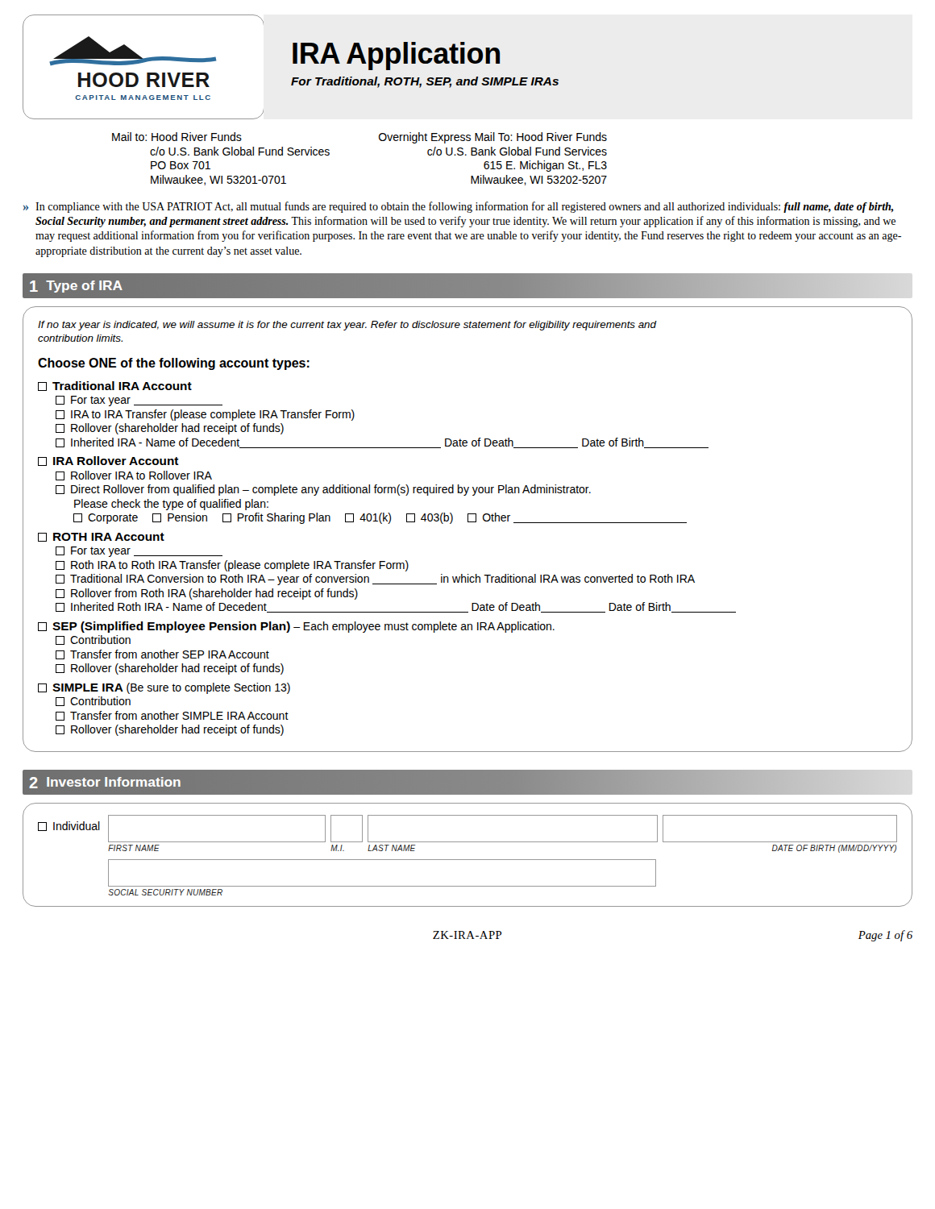HOOD RIVER
CAPITAL MANAGEMENT LLC
IRA Application
For Traditional, ROTH, SEP, and SIMPLE IRAs
Mail to: Hood River Funds
c/o U.S. Bank Global Fund Services
PO Box 701
Milwaukee, WI 53201-0701
Overnight Express Mail To: Hood River Funds
c/o U.S. Bank Global Fund Services
615 E. Michigan St., FL3
Milwaukee, WI 53202-5207
»
In compliance with the USA PATRIOT Act, all mutual funds are required to obtain the following information for all registered owners and all authorized individuals: full name, date of birth, Social Security number, and permanent street address. This information will be used to verify your true identity. We will return your application if any of this information is missing, and we may request additional information from you for verification purposes. In the rare event that we are unable to verify your identity, the Fund reserves the right to redeem your account as an age-appropriate distribution at the current day’s net asset value.
1 Type of IRA
If no tax year is indicated, we will assume it is for the current tax year. Refer to disclosure statement for eligibility requirements and
contribution limits.
Choose ONE of the following account types:
Traditional IRA Account
For tax year
IRA to IRA Transfer (please complete IRA Transfer Form)
Rollover (shareholder had receipt of funds)
Inherited IRA - Name of Decedent Date of Death Date of Birth
IRA Rollover Account
Rollover IRA to Rollover IRA
Direct Rollover from qualified plan – complete any additional form(s) required by your Plan Administrator.
Please check the type of qualified plan:
Corporate Pension Profit Sharing Plan 401(k) 403(b) Other
ROTH IRA Account
For tax year
Roth IRA to Roth IRA Transfer (please complete IRA Transfer Form)
Traditional IRA Conversion to Roth IRA – year of conversion in which Traditional IRA was converted to Roth IRA
Rollover from Roth IRA (shareholder had receipt of funds)
Inherited Roth IRA - Name of Decedent Date of Death Date of Birth
SEP (Simplified Employee Pension Plan) – Each employee must complete an IRA Application.
Contribution
Transfer from another SEP IRA Account
Rollover (shareholder had receipt of funds)
SIMPLE IRA (Be sure to complete Section 13)
Contribution
Transfer from another SIMPLE IRA Account
Rollover (shareholder had receipt of funds)
2 Investor Information
Individual
First Name
M.I.
Last Name
Date of Birth (MM/DD/YYYY)
Social Security Number
ZK-IRA-APP Page 1 of 6